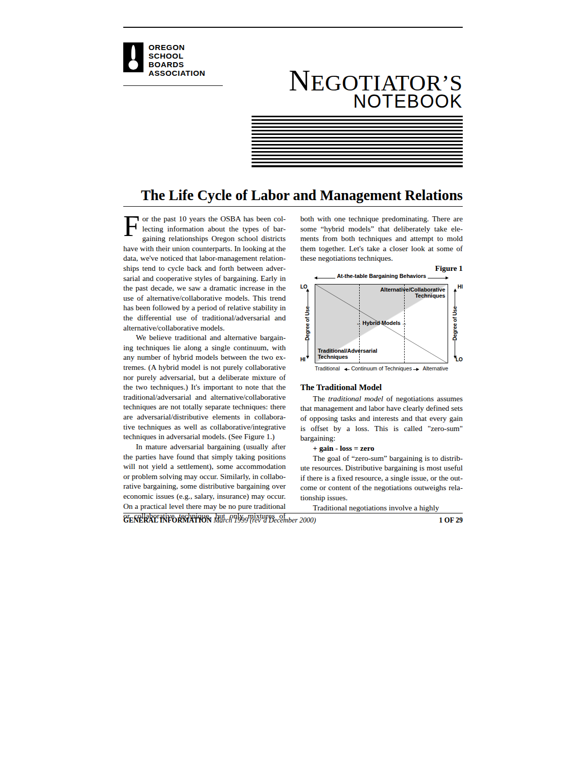OREGON
SCHOOL
BOARDS
ASSOCIATION
NEGOTIATOR’S
NOTEBOOK
The Life Cycle of Labor and Management Relations
For the past 10 years the OSBA has been collecting information about the types of bargaining relationships Oregon school districts have with their union counterparts. In looking at the data, we've noticed that labor-management relationships tend to cycle back and forth between adversarial and cooperative styles of bargaining. Early in the past decade, we saw a dramatic increase in the use of alternative/collaborative models. This trend has been followed by a period of relative stability in the differential use of traditional/adversarial and alternative/collaborative models.
We believe traditional and alternative bargaining techniques lie along a single continuum, with any number of hybrid models between the two extremes. (A hybrid model is not purely collaborative nor purely adversarial, but a deliberate mixture of the two techniques.) It's important to note that the traditional/adversarial and alternative/collaborative techniques are not totally separate techniques: there are adversarial/distributive elements in collaborative techniques as well as collaborative/integrative techniques in adversarial models. (See Figure 1.)
In mature adversarial bargaining (usually after the parties have found that simply taking positions will not yield a settlement), some accommodation or problem solving may occur. Similarly, in collaborative bargaining, some distributive bargaining over economic issues (e.g., salary, insurance) may occur. On a practical level there may be no pure traditional or collaborative technique, but only mixtures of both with one technique predominating. There are some “hybrid models” that deliberately take elements from both techniques and attempt to mold them together. Let's take a closer look at some of these negotiations techniques.
Figure 1
At-the-table Bargaining Behaviors
LO
Degree of Use
HI
Alternative/Collaborative
Techniques
←Hybrid Models→
Traditional/Adversarial
Techniques
HI
Degree of Use
LO
Traditional
Continuum of Techniques
Alternative
The Traditional Model
The traditional model of negotiations assumes that management and labor have clearly defined sets of opposing tasks and interests and that every gain is offset by a loss. This is called "zero-sum" bargaining:
+ gain - loss = zero
The goal of “zero-sum” bargaining is to distribute resources. Distributive bargaining is most useful if there is a fixed resource, a single issue, or the outcome or content of the negotiations outweighs relationship issues.
Traditional negotiations involve a highly
GENERAL INFORMATION March 1999 (rev’d December 2000)
1 OF 29